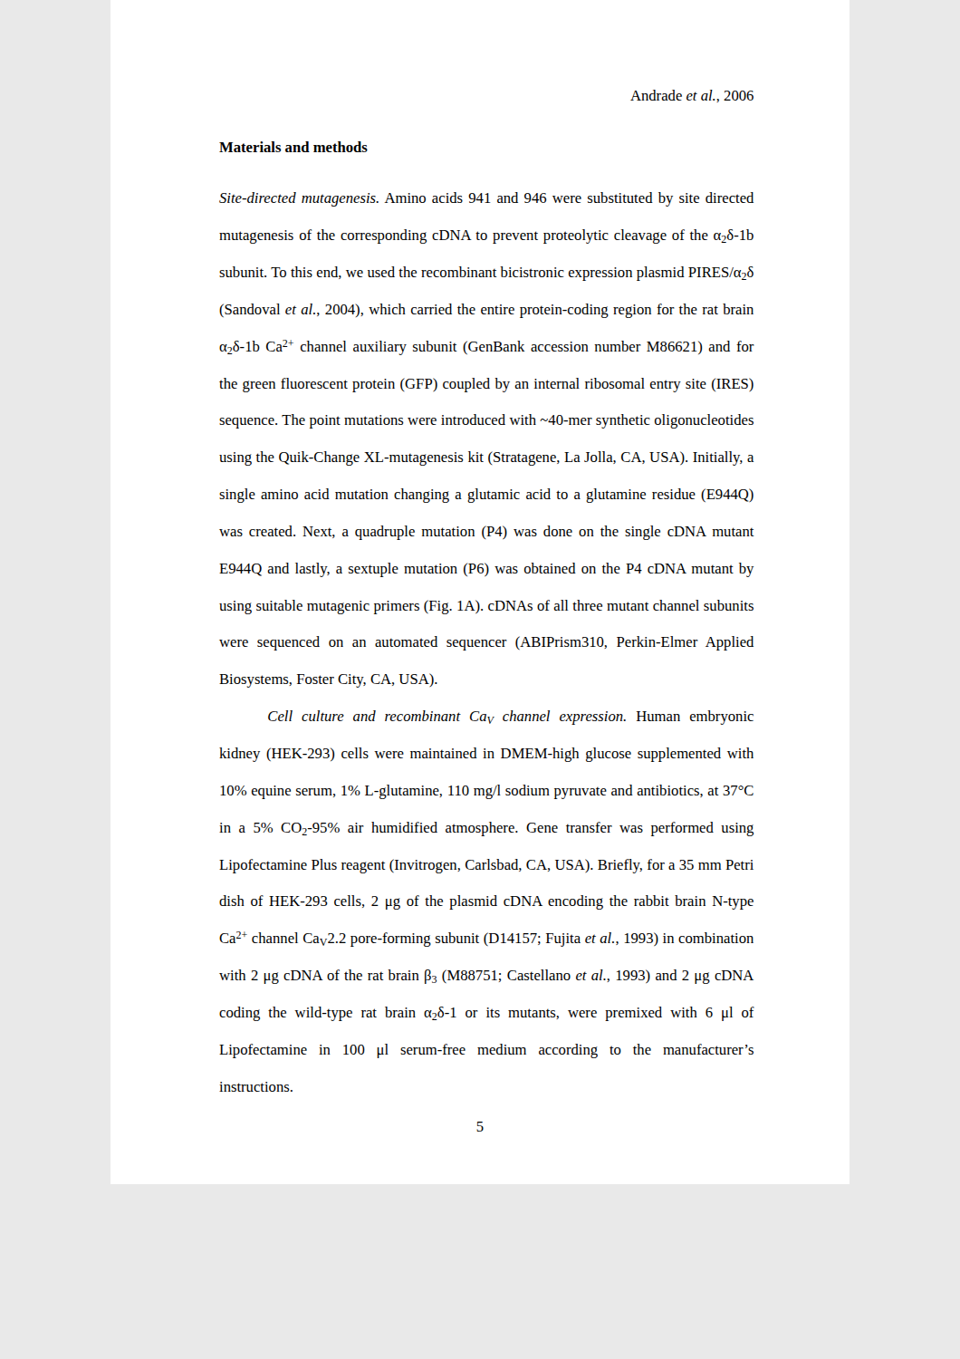Andrade et al., 2006
Materials and methods
Site-directed mutagenesis. Amino acids 941 and 946 were substituted by site directed mutagenesis of the corresponding cDNA to prevent proteolytic cleavage of the α2δ-1b subunit. To this end, we used the recombinant bicistronic expression plasmid PIRES/α2δ (Sandoval et al., 2004), which carried the entire protein-coding region for the rat brain α2δ-1b Ca2+ channel auxiliary subunit (GenBank accession number M86621) and for the green fluorescent protein (GFP) coupled by an internal ribosomal entry site (IRES) sequence. The point mutations were introduced with ~40-mer synthetic oligonucleotides using the Quik-Change XL-mutagenesis kit (Stratagene, La Jolla, CA, USA). Initially, a single amino acid mutation changing a glutamic acid to a glutamine residue (E944Q) was created. Next, a quadruple mutation (P4) was done on the single cDNA mutant E944Q and lastly, a sextuple mutation (P6) was obtained on the P4 cDNA mutant by using suitable mutagenic primers (Fig. 1A). cDNAs of all three mutant channel subunits were sequenced on an automated sequencer (ABIPrism310, Perkin-Elmer Applied Biosystems, Foster City, CA, USA).
Cell culture and recombinant CaV channel expression. Human embryonic kidney (HEK-293) cells were maintained in DMEM-high glucose supplemented with 10% equine serum, 1% L-glutamine, 110 mg/l sodium pyruvate and antibiotics, at 37°C in a 5% CO2-95% air humidified atmosphere. Gene transfer was performed using Lipofectamine Plus reagent (Invitrogen, Carlsbad, CA, USA). Briefly, for a 35 mm Petri dish of HEK-293 cells, 2 μg of the plasmid cDNA encoding the rabbit brain N-type Ca2+ channel CaV2.2 pore-forming subunit (D14157; Fujita et al., 1993) in combination with 2 μg cDNA of the rat brain β3 (M88751; Castellano et al., 1993) and 2 μg cDNA coding the wild-type rat brain α2δ-1 or its mutants, were premixed with 6 μl of Lipofectamine in 100 μl serum-free medium according to the manufacturer’s instructions.
5